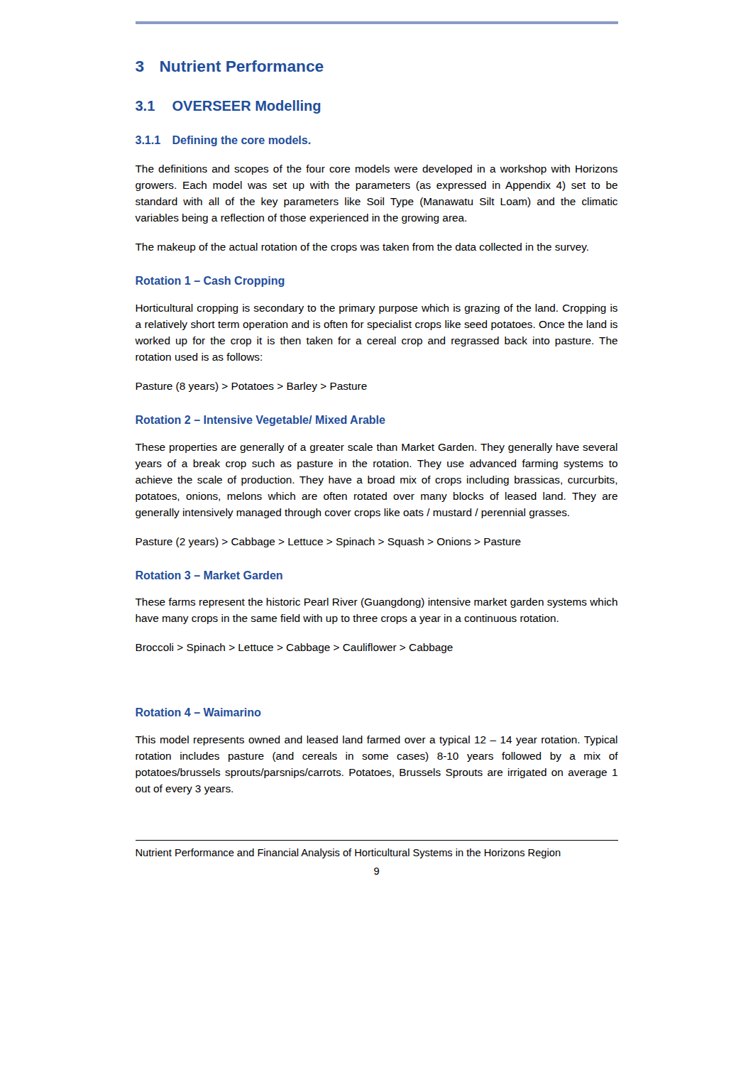3 Nutrient Performance
3.1 OVERSEER Modelling
3.1.1 Defining the core models.
The definitions and scopes of the four core models were developed in a workshop with Horizons growers. Each model was set up with the parameters (as expressed in Appendix 4) set to be standard with all of the key parameters like Soil Type (Manawatu Silt Loam) and the climatic variables being a reflection of those experienced in the growing area.
The makeup of the actual rotation of the crops was taken from the data collected in the survey.
Rotation 1 – Cash Cropping
Horticultural cropping is secondary to the primary purpose which is grazing of the land. Cropping is a relatively short term operation and is often for specialist crops like seed potatoes. Once the land is worked up for the crop it is then taken for a cereal crop and regrassed back into pasture. The rotation used is as follows:
Pasture (8 years) > Potatoes > Barley > Pasture
Rotation 2 – Intensive Vegetable/ Mixed Arable
These properties are generally of a greater scale than Market Garden. They generally have several years of a break crop such as pasture in the rotation. They use advanced farming systems to achieve the scale of production. They have a broad mix of crops including brassicas, curcurbits, potatoes, onions, melons which are often rotated over many blocks of leased land. They are generally intensively managed through cover crops like oats / mustard / perennial grasses.
Pasture (2 years) > Cabbage > Lettuce > Spinach > Squash > Onions > Pasture
Rotation 3 – Market Garden
These farms represent the historic Pearl River (Guangdong) intensive market garden systems which have many crops in the same field with up to three crops a year in a continuous rotation.
Broccoli > Spinach > Lettuce > Cabbage > Cauliflower > Cabbage
Rotation 4 – Waimarino
This model represents owned and leased land farmed over a typical 12 – 14 year rotation. Typical rotation includes pasture (and cereals in some cases) 8-10 years followed by a mix of potatoes/brussels sprouts/parsnips/carrots. Potatoes, Brussels Sprouts are irrigated on average 1 out of every 3 years.
Nutrient Performance and Financial Analysis of Horticultural Systems in the Horizons Region
9